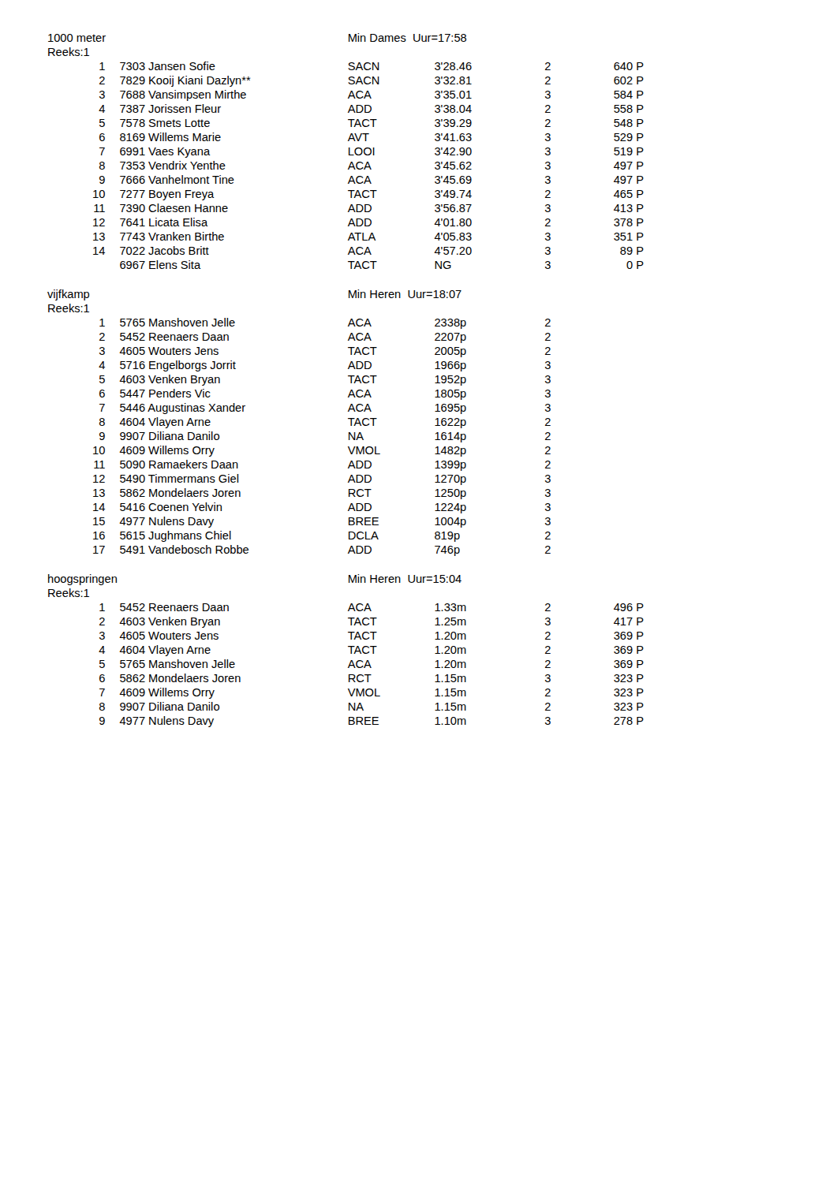| 1000 meter | Min Dames Uur=17:58 |
| Reeks:1 |
| 1 | 7303 Jansen Sofie | SACN | 3'28.46 | 2 | 640 P |
| 2 | 7829 Kooij Kiani Dazlyn** | SACN | 3'32.81 | 2 | 602 P |
| 3 | 7688 Vansimpsen Mirthe | ACA | 3'35.01 | 3 | 584 P |
| 4 | 7387 Jorissen Fleur | ADD | 3'38.04 | 2 | 558 P |
| 5 | 7578 Smets Lotte | TACT | 3'39.29 | 2 | 548 P |
| 6 | 8169 Willems Marie | AVT | 3'41.63 | 3 | 529 P |
| 7 | 6991 Vaes Kyana | LOOI | 3'42.90 | 3 | 519 P |
| 8 | 7353 Vendrix Yenthe | ACA | 3'45.62 | 3 | 497 P |
| 9 | 7666 Vanhelmont Tine | ACA | 3'45.69 | 3 | 497 P |
| 10 | 7277 Boyen Freya | TACT | 3'49.74 | 2 | 465 P |
| 11 | 7390 Claesen Hanne | ADD | 3'56.87 | 3 | 413 P |
| 12 | 7641 Licata Elisa | ADD | 4'01.80 | 2 | 378 P |
| 13 | 7743 Vranken Birthe | ATLA | 4'05.83 | 3 | 351 P |
| 14 | 7022 Jacobs Britt | ACA | 4'57.20 | 3 | 89 P |
| | 6967 Elens Sita | TACT | NG | 3 | 0 P |
| vijfkamp | Min Heren Uur=18:07 |
| Reeks:1 |
| 1 | 5765 Manshoven Jelle | ACA | 2338p | 2 | |
| 2 | 5452 Reenaers Daan | ACA | 2207p | 2 | |
| 3 | 4605 Wouters Jens | TACT | 2005p | 2 | |
| 4 | 5716 Engelborgs Jorrit | ADD | 1966p | 3 | |
| 5 | 4603 Venken Bryan | TACT | 1952p | 3 | |
| 6 | 5447 Penders Vic | ACA | 1805p | 3 | |
| 7 | 5446 Augustinas Xander | ACA | 1695p | 3 | |
| 8 | 4604 Vlayen Arne | TACT | 1622p | 2 | |
| 9 | 9907 Diliana Danilo | NA | 1614p | 2 | |
| 10 | 4609 Willems Orry | VMOL | 1482p | 2 | |
| 11 | 5090 Ramaekers Daan | ADD | 1399p | 2 | |
| 12 | 5490 Timmermans Giel | ADD | 1270p | 3 | |
| 13 | 5862 Mondelaers Joren | RCT | 1250p | 3 | |
| 14 | 5416 Coenen Yelvin | ADD | 1224p | 3 | |
| 15 | 4977 Nulens Davy | BREE | 1004p | 3 | |
| 16 | 5615 Jughmans Chiel | DCLA | 819p | 2 | |
| 17 | 5491 Vandebosch Robbe | ADD | 746p | 2 | |
| hoogspringen | Min Heren Uur=15:04 |
| Reeks:1 |
| 1 | 5452 Reenaers Daan | ACA | 1.33m | 2 | 496 P |
| 2 | 4603 Venken Bryan | TACT | 1.25m | 3 | 417 P |
| 3 | 4605 Wouters Jens | TACT | 1.20m | 2 | 369 P |
| 4 | 4604 Vlayen Arne | TACT | 1.20m | 2 | 369 P |
| 5 | 5765 Manshoven Jelle | ACA | 1.20m | 2 | 369 P |
| 6 | 5862 Mondelaers Joren | RCT | 1.15m | 3 | 323 P |
| 7 | 4609 Willems Orry | VMOL | 1.15m | 2 | 323 P |
| 8 | 9907 Diliana Danilo | NA | 1.15m | 2 | 323 P |
| 9 | 4977 Nulens Davy | BREE | 1.10m | 3 | 278 P |